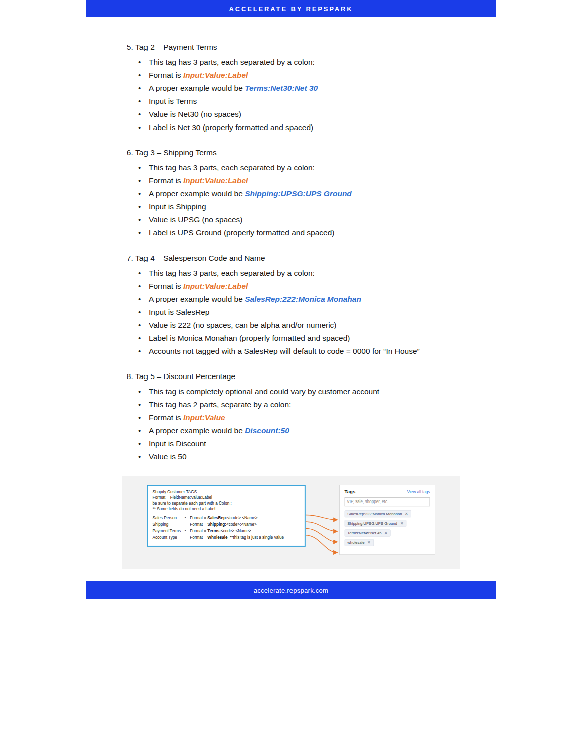Accelerate by RepSpark
Tag 2 – Payment Terms
This tag has 3 parts, each separated by a colon:
Format is Input:Value:Label
A proper example would be Terms:Net30:Net 30
Input is Terms
Value is Net30 (no spaces)
Label is Net 30 (properly formatted and spaced)
Tag 3 – Shipping Terms
This tag has 3 parts, each separated by a colon:
Format is Input:Value:Label
A proper example would be Shipping:UPSG:UPS Ground
Input is Shipping
Value is UPSG (no spaces)
Label is UPS Ground (properly formatted and spaced)
Tag 4 – Salesperson Code and Name
This tag has 3 parts, each separated by a colon:
Format is Input:Value:Label
A proper example would be SalesRep:222:Monica Monahan
Input is SalesRep
Value is 222 (no spaces, can be alpha and/or numeric)
Label is Monica Monahan (properly formatted and spaced)
Accounts not tagged with a SalesRep will default to code = 0000 for “In House”
Tag 5 – Discount Percentage
This tag is completely optional and could vary by customer account
This tag has 2 parts, separate by a colon:
Format is Input:Value
A proper example would be Discount:50
Input is Discount
Value is 50
Shopify Customer TAGS
Format = FieldName:Value:Label
be sure to separate each part with a Colon :
** Some fields do not need a Label
| Sales Person | - | Format = SalesRep: <code>:<Name> |
| Shipping | - | Format = Shipping: <code>:<Name> |
| Payment Terms | - | Format = Terms: <code>:<Name> |
| Account Type | - | Format = Wholesale **this tag is just a single value |
Tags View all tags
SalesRep:222:Monica Monahan ✕ Shipping:UPSG:UPS Ground ✕ Terms:Net45:Net 45 ✕ wholesale ✕
accelerate.repspark.com